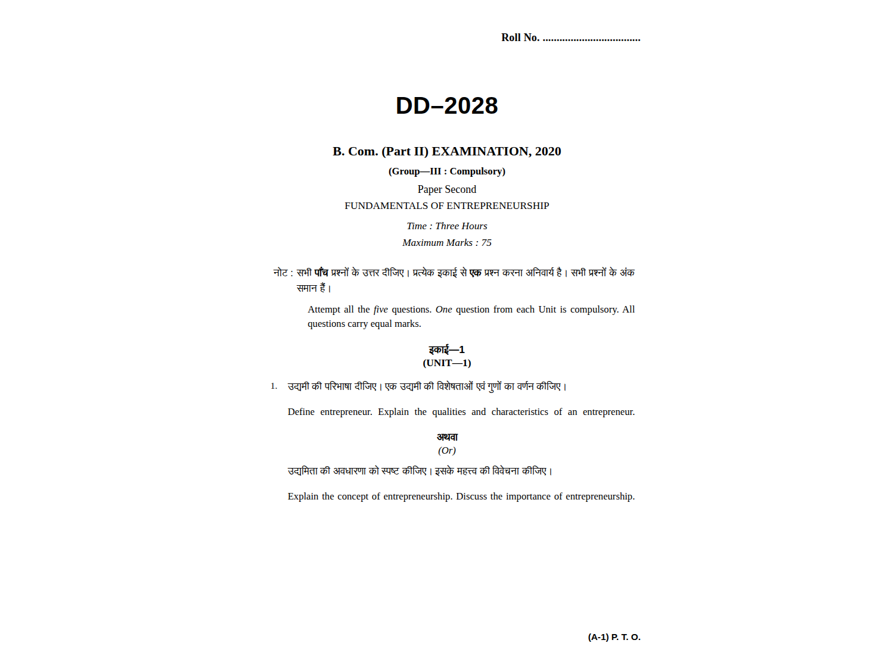Roll No. ...................................
DD–2028
B. Com. (Part II) EXAMINATION, 2020
(Group—III : Compulsory)
Paper Second
FUNDAMENTALS OF ENTREPRENEURSHIP
Time : Three Hours
Maximum Marks : 75
नोट :
सभी पाँच प्रश्नों के उत्तर दीजिए। प्रत्येक इकाई से एक प्रश्न करना अनिवार्य है। सभी प्रश्नों के अंक समान हैं।
Attempt all the five questions. One question from each Unit is compulsory. All questions carry equal marks.
इकाई—1
(UNIT—1)
1.
उद्यमी की परिभाषा दीजिए। एक उद्यमी की विशेषताओं एवं गुणों का वर्णन कीजिए।
Define entrepreneur. Explain the qualities and characteristics of an entrepreneur.
अथवा
(Or)
उद्यमिता की अवधारणा को स्पष्ट कीजिए। इसके महत्त्व की विवेचना कीजिए।
Explain the concept of entrepreneurship. Discuss the importance of entrepreneurship.
(A-1) P. T. O.